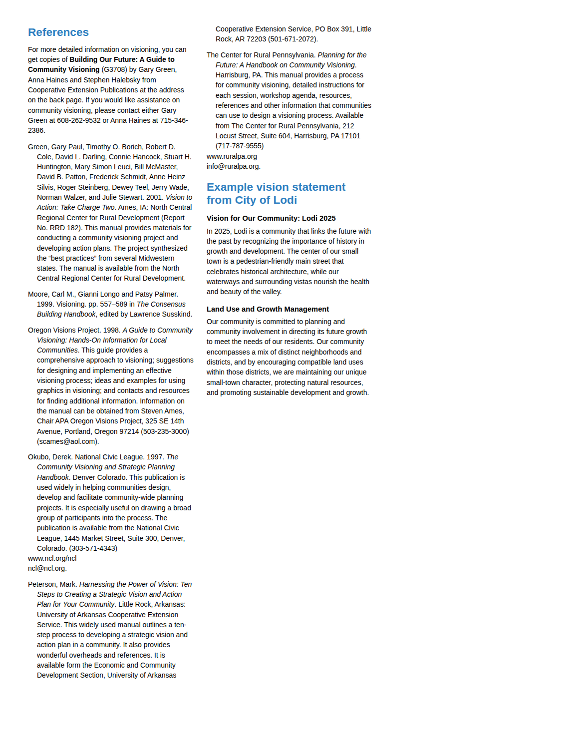References
For more detailed information on visioning, you can get copies of Building Our Future: A Guide to Community Visioning (G3708) by Gary Green, Anna Haines and Stephen Halebsky from Cooperative Extension Publications at the address on the back page. If you would like assistance on community visioning, please contact either Gary Green at 608-262-9532 or Anna Haines at 715-346-2386.
Green, Gary Paul, Timothy O. Borich, Robert D. Cole, David L. Darling, Connie Hancock, Stuart H. Huntington, Mary Simon Leuci, Bill McMaster, David B. Patton, Frederick Schmidt, Anne Heinz Silvis, Roger Steinberg, Dewey Teel, Jerry Wade, Norman Walzer, and Julie Stewart. 2001. Vision to Action: Take Charge Two. Ames, IA: North Central Regional Center for Rural Development (Report No. RRD 182). This manual provides materials for conducting a community visioning project and developing action plans. The project synthesized the “best practices” from several Midwestern states. The manual is available from the North Central Regional Center for Rural Development.
Moore, Carl M., Gianni Longo and Patsy Palmer. 1999. Visioning. pp. 557–589 in The Consensus Building Handbook, edited by Lawrence Susskind.
Oregon Visions Project. 1998. A Guide to Community Visioning: Hands-On Information for Local Communities. This guide provides a comprehensive approach to visioning; suggestions for designing and implementing an effective visioning process; ideas and examples for using graphics in visioning; and contacts and resources for finding additional information. Information on the manual can be obtained from Steven Ames, Chair APA Oregon Visions Project, 325 SE 14th Avenue, Portland, Oregon 97214 (503-235-3000) (scames@aol.com).
Okubo, Derek. National Civic League. 1997. The Community Visioning and Strategic Planning Handbook. Denver Colorado. This publication is used widely in helping communities design, develop and facilitate community-wide planning projects. It is especially useful on drawing a broad group of participants into the process. The publication is available from the National Civic League, 1445 Market Street, Suite 300, Denver, Colorado. (303-571-4343)www.ncl.org/ncl ncl@ncl.org.
Peterson, Mark. Harnessing the Power of Vision: Ten Steps to Creating a Strategic Vision and Action Plan for Your Community. Little Rock, Arkansas: University of Arkansas Cooperative Extension Service. This widely used manual outlines a ten-step process to developing a strategic vision and action plan in a community. It also provides wonderful overheads and references. It is available form the Economic and Community Development Section, University of Arkansas Cooperative Extension Service, PO Box 391, Little Rock, AR 72203 (501-671-2072).
The Center for Rural Pennsylvania. Planning for the Future: A Handbook on Community Visioning. Harrisburg, PA. This manual provides a process for community visioning, detailed instructions for each session, workshop agenda, resources, references and other information that communities can use to design a visioning process. Available from The Center for Rural Pennsylvania, 212 Locust Street, Suite 604, Harrisburg, PA 17101 (717-787-9555)www.ruralpa.org info@ruralpa.org.
Example vision statement from City of Lodi
Vision for Our Community: Lodi 2025
In 2025, Lodi is a community that links the future with the past by recognizing the importance of history in growth and development. The center of our small town is a pedestrian-friendly main street that celebrates historical architecture, while our waterways and surrounding vistas nourish the health and beauty of the valley.
Land Use and Growth Management
Our community is committed to planning and community involvement in directing its future growth to meet the needs of our residents. Our community encompasses a mix of distinct neighborhoods and districts, and by encouraging compatible land uses within those districts, we are maintaining our unique small-town character, protecting natural resources, and promoting sustainable development and growth.